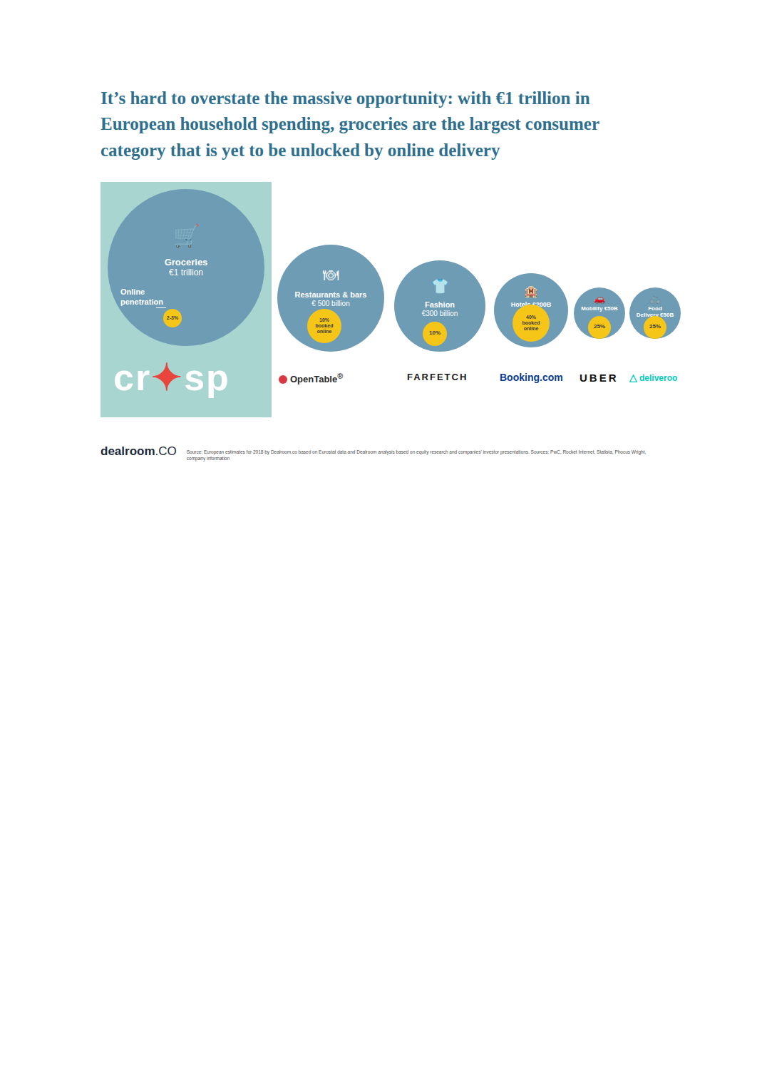It’s hard to overstate the massive opportunity: with €1 trillion in European household spending, groceries are the largest consumer category that is yet to be unlocked by online delivery
🛒
Groceries
€1 trillion
Online
penetration
2-3%
🍽
Restaurants & bars
€ 500 billion
10%
booked online
👕
Fashion
€300 billion
10%
🏨
Hotels €200B
40%
booked online
🚗
Mobility €50B
25%
🚲
Food
Delivery €50B
25%
cr✦sp
OpenTable®
FARFETCH
Booking.com
UBER
△deliveroo
dealroom.CO
Source: European estimates for 2018 by Dealroom.co based on Eurostat data and Dealroom analysis based on equity research and companies’ investor presentations. Sources: PwC, Rocket Internet, Statista, Phocus Wright, company information